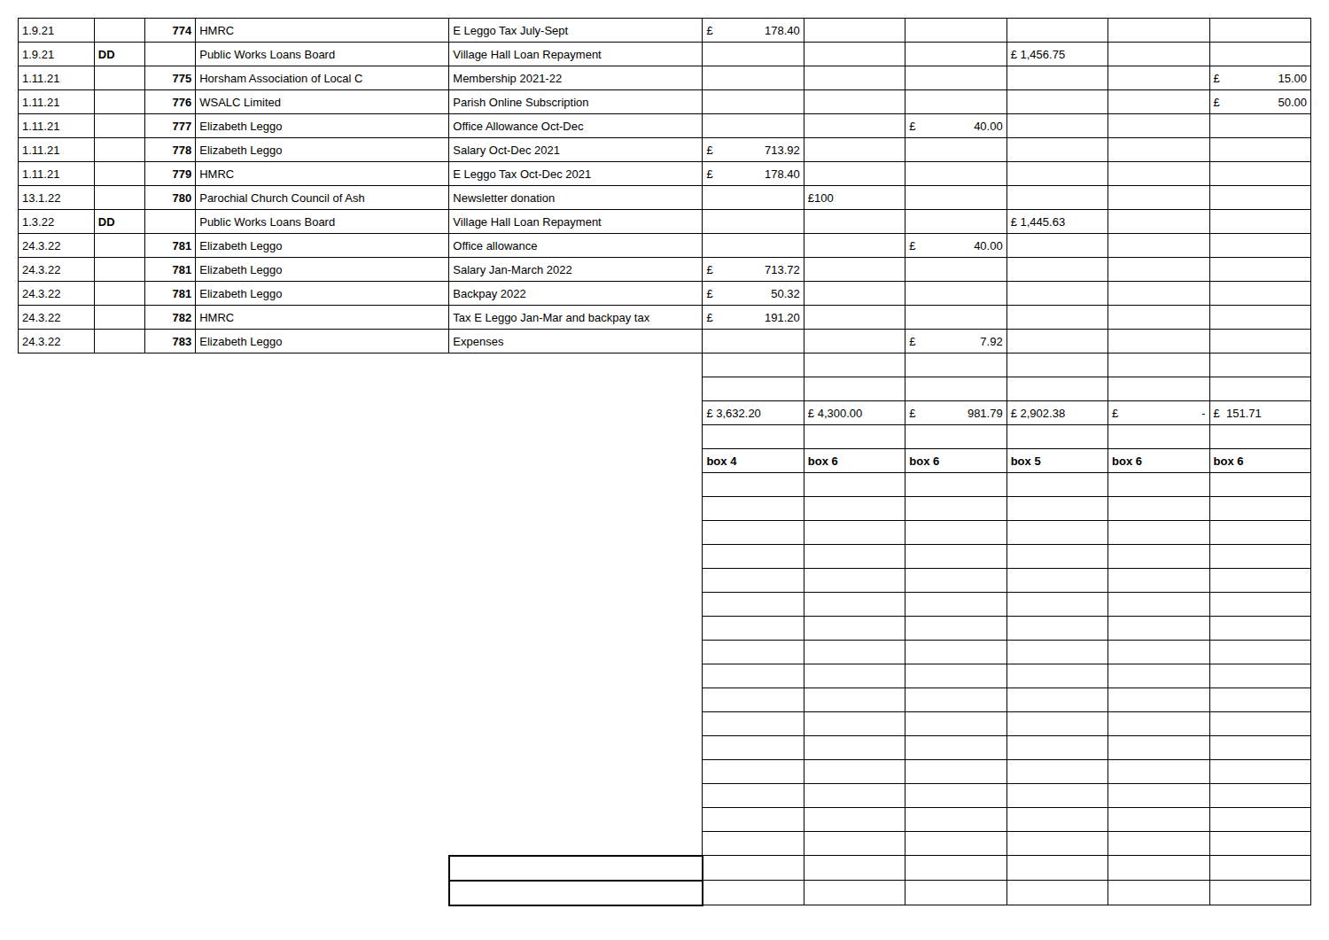| 1.9.21 | | 774 | HMRC | E Leggo Tax July-Sept | £ 178.40 | | | | | |
| 1.9.21 | DD | | Public Works Loans Board | Village Hall Loan Repayment | | | | £ 1,456.75 | | |
| 1.11.21 | | 775 | Horsham Association of Local C | Membership 2021-22 | | | | | | £ 15.00 |
| 1.11.21 | | 776 | WSALC Limited | Parish Online Subscription | | | | | | £ 50.00 |
| 1.11.21 | | 777 | Elizabeth Leggo | Office Allowance Oct-Dec | | | £ 40.00 | | | |
| 1.11.21 | | 778 | Elizabeth Leggo | Salary Oct-Dec 2021 | £ 713.92 | | | | | |
| 1.11.21 | | 779 | HMRC | E Leggo Tax Oct-Dec 2021 | £ 178.40 | | | | | |
| 13.1.22 | | 780 | Parochial Church Council of Ash | Newsletter donation | | £100 | | | | |
| 1.3.22 | DD | | Public Works Loans Board | Village Hall Loan Repayment | | | | £ 1,445.63 | | |
| 24.3.22 | | 781 | Elizabeth Leggo | Office allowance | | | £ 40.00 | | | |
| 24.3.22 | | 781 | Elizabeth Leggo | Salary Jan-March 2022 | £ 713.72 | | | | | |
| 24.3.22 | | 781 | Elizabeth Leggo | Backpay 2022 | £ 50.32 | | | | | |
| 24.3.22 | | 782 | HMRC | Tax E Leggo Jan-Mar and backpay tax | £ 191.20 | | | | | |
| 24.3.22 | | 783 | Elizabeth Leggo | Expenses | | | £ 7.92 | | | |
| | | | | | £ 3,632.20 | £ 4,300.00 | £ 981.79 | £ 2,902.38 | £ - | £ 151.71 |
| | | | | | box 4 | box 6 | box 6 | box 5 | box 6 | box 6 |